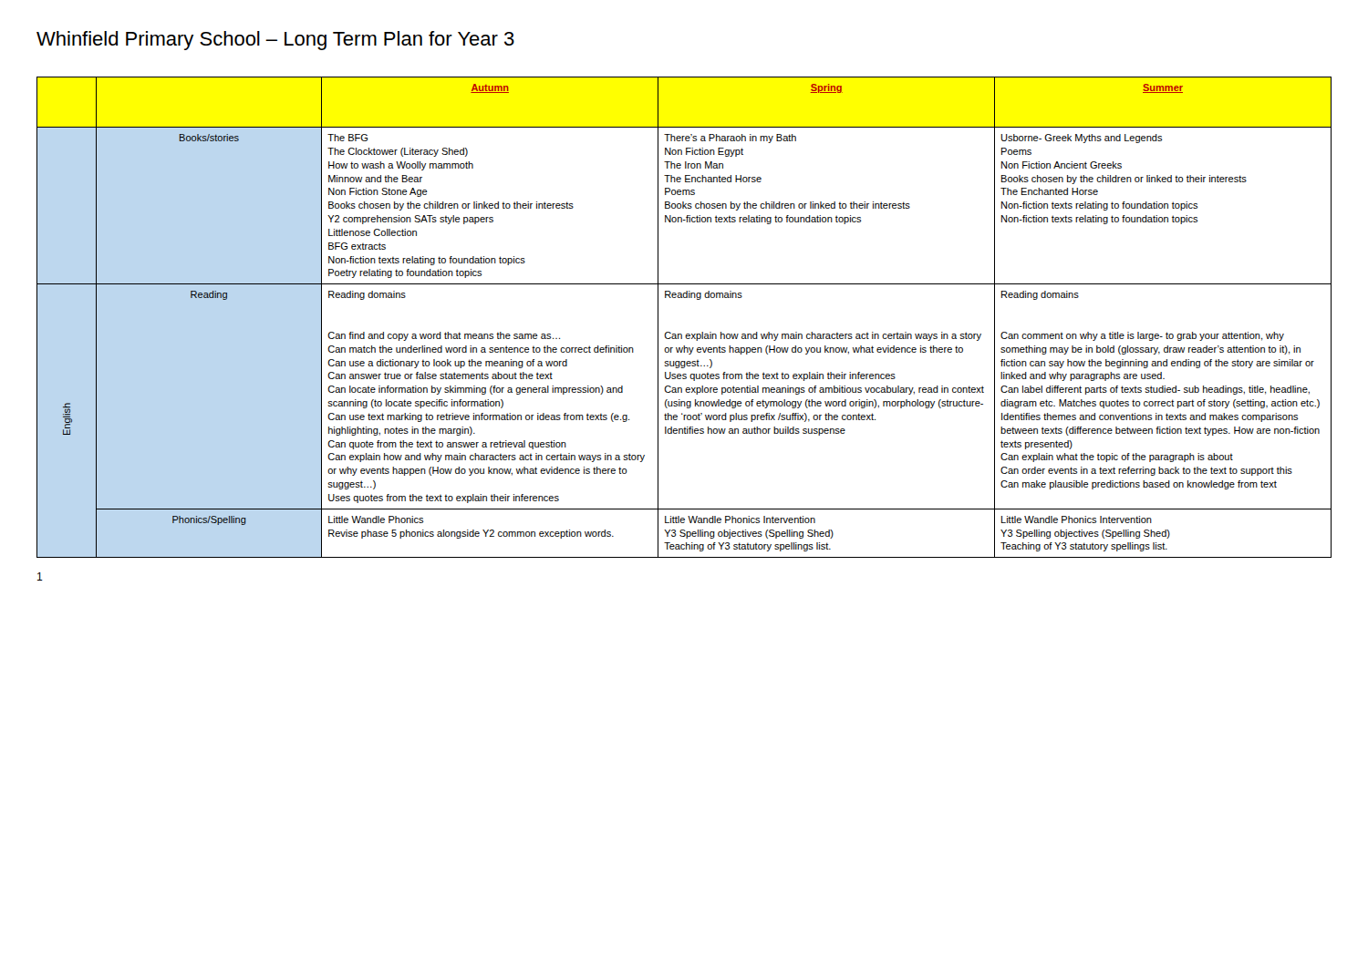Whinfield Primary School – Long Term Plan for Year 3
| | | Autumn | Spring | Summer |
| | Books/stories | The BFG The Clocktower (Literacy Shed) How to wash a Woolly mammoth Minnow and the Bear Non Fiction Stone Age Books chosen by the children or linked to their interests Y2 comprehension SATs style papers Littlenose Collection BFG extracts Non-fiction texts relating to foundation topics Poetry relating to foundation topics | There’s a Pharaoh in my Bath Non Fiction Egypt The Iron Man The Enchanted Horse Poems Books chosen by the children or linked to their interests Non-fiction texts relating to foundation topics | Usborne- Greek Myths and Legends Poems Non Fiction Ancient Greeks Books chosen by the children or linked to their interests The Enchanted Horse Non-fiction texts relating to foundation topics Non-fiction texts relating to foundation topics |
| English | Reading | Reading domains Can find and copy a word that means the same as… Can match the underlined word in a sentence to the correct definition Can use a dictionary to look up the meaning of a word Can answer true or false statements about the text Can locate information by skimming (for a general impression) and scanning (to locate specific information) Can use text marking to retrieve information or ideas from texts (e.g. highlighting, notes in the margin). Can quote from the text to answer a retrieval question Can explain how and why main characters act in certain ways in a story or why events happen (How do you know, what evidence is there to suggest…) Uses quotes from the text to explain their inferences | Reading domains Can explain how and why main characters act in certain ways in a story or why events happen (How do you know, what evidence is there to suggest…) Uses quotes from the text to explain their inferences Can explore potential meanings of ambitious vocabulary, read in context (using knowledge of etymology (the word origin), morphology (structure- the ‘root’ word plus prefix /suffix), or the context. Identifies how an author builds suspense | Reading domains Can comment on why a title is large- to grab your attention, why something may be in bold (glossary, draw reader’s attention to it), in fiction can say how the beginning and ending of the story are similar or linked and why paragraphs are used. Can label different parts of texts studied- sub headings, title, headline, diagram etc. Matches quotes to correct part of story (setting, action etc.) Identifies themes and conventions in texts and makes comparisons between texts (difference between fiction text types. How are non-fiction texts presented) Can explain what the topic of the paragraph is about Can order events in a text referring back to the text to support this Can make plausible predictions based on knowledge from text |
| Phonics/Spelling | Little Wandle Phonics Revise phase 5 phonics alongside Y2 common exception words. | Little Wandle Phonics Intervention Y3 Spelling objectives (Spelling Shed) Teaching of Y3 statutory spellings list. | Little Wandle Phonics Intervention Y3 Spelling objectives (Spelling Shed) Teaching of Y3 statutory spellings list. |
1